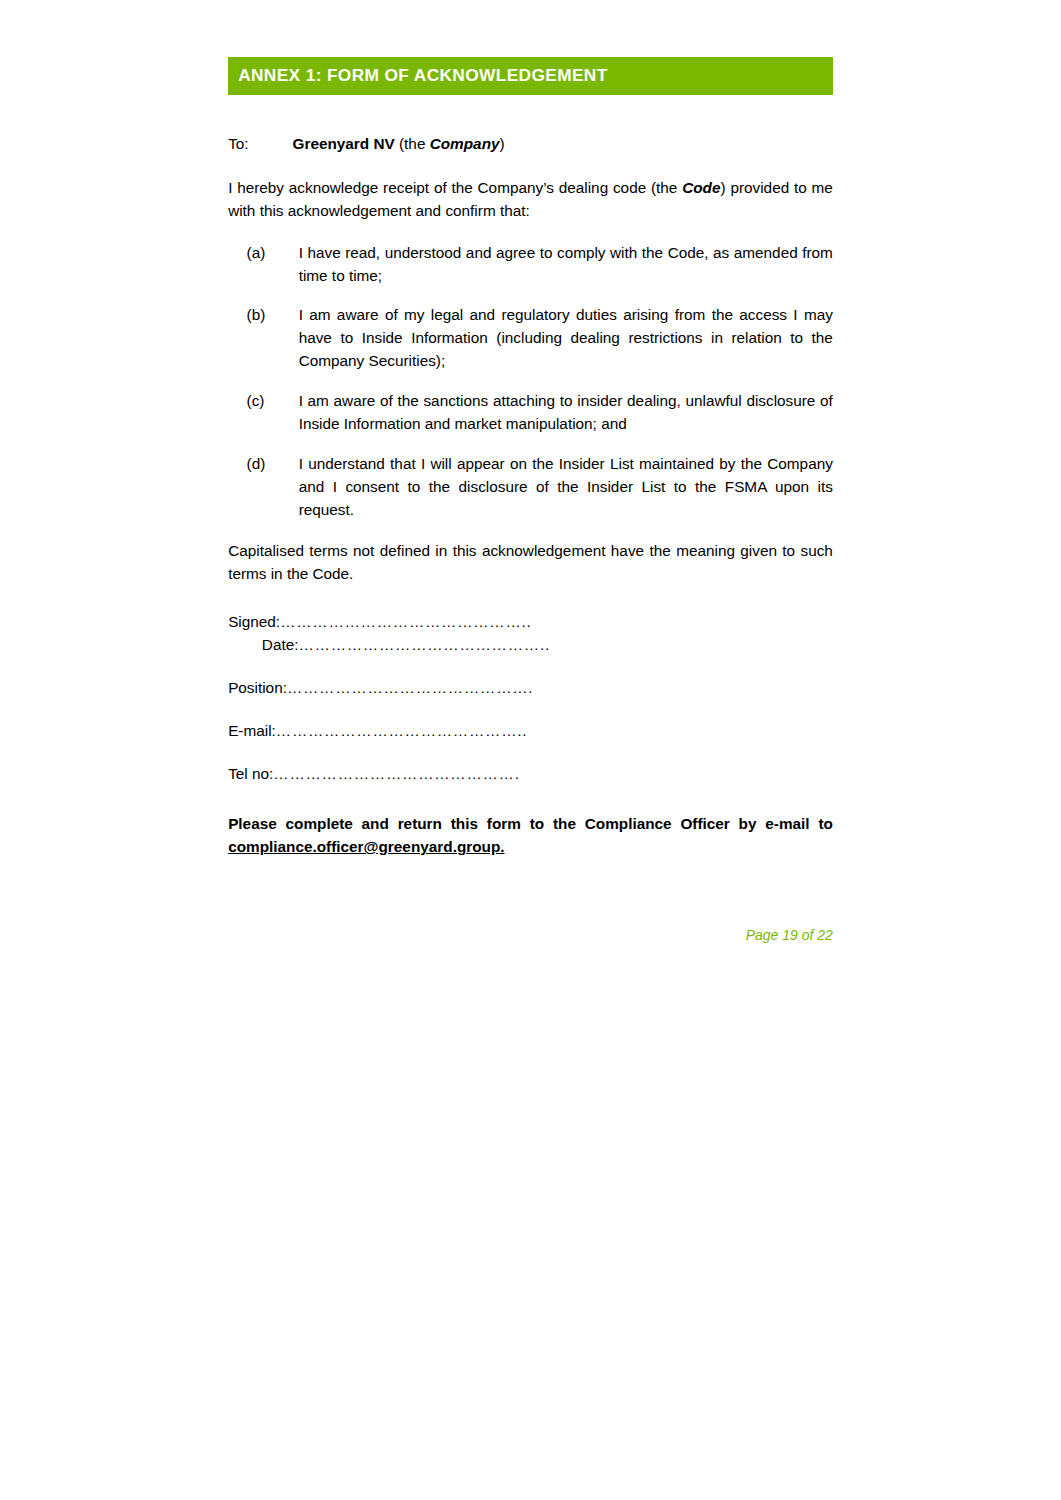ANNEX 1: FORM OF ACKNOWLEDGEMENT
To: Greenyard NV (the Company)
I hereby acknowledge receipt of the Company’s dealing code (the Code) provided to me with this acknowledgement and confirm that:
I have read, understood and agree to comply with the Code, as amended from time to time;
I am aware of my legal and regulatory duties arising from the access I may have to Inside Information (including dealing restrictions in relation to the Company Securities);
I am aware of the sanctions attaching to insider dealing, unlawful disclosure of Inside Information and market manipulation; and
I understand that I will appear on the Insider List maintained by the Company and I consent to the disclosure of the Insider List to the FSMA upon its request.
Capitalised terms not defined in this acknowledgement have the meaning given to such terms in the Code.
Signed:……………………………………….. Date:………………………………………..
Position:……………………………………….
E-mail:………………………………………..
Tel no:……………………………………….
Please complete and return this form to the Compliance Officer by e-mail to compliance.officer@greenyard.group.
Page 19 of 22